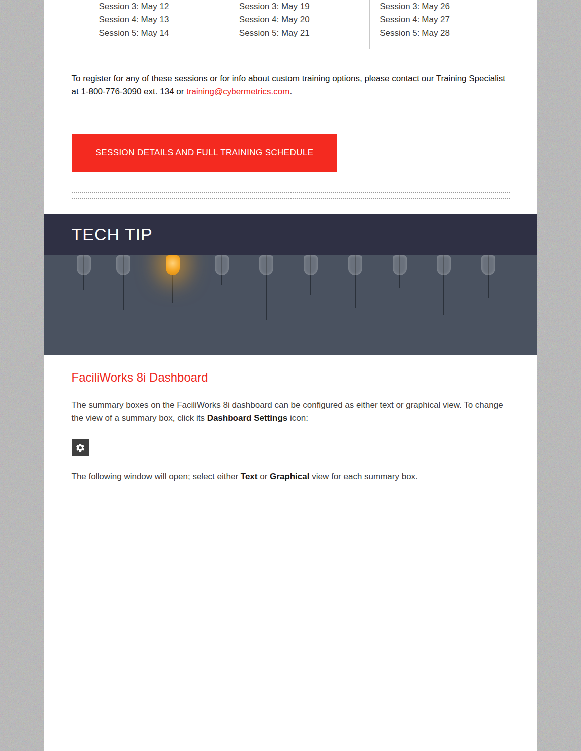Session 3: May 12
Session 4: May 13
Session 5: May 14
Session 3: May 19
Session 4: May 20
Session 5: May 21
Session 3: May 26
Session 4: May 27
Session 5: May 28
To register for any of these sessions or for info about custom training options, please contact our Training Specialist at 1-800-776-3090 ext. 134 or training@cybermetrics.com.
SESSION DETAILS AND FULL TRAINING SCHEDULE
TECH TIP
FaciliWorks 8i Dashboard
The summary boxes on the FaciliWorks 8i dashboard can be configured as either text or graphical view. To change the view of a summary box, click its Dashboard Settings icon:
The following window will open; select either Text or Graphical view for each summary box.